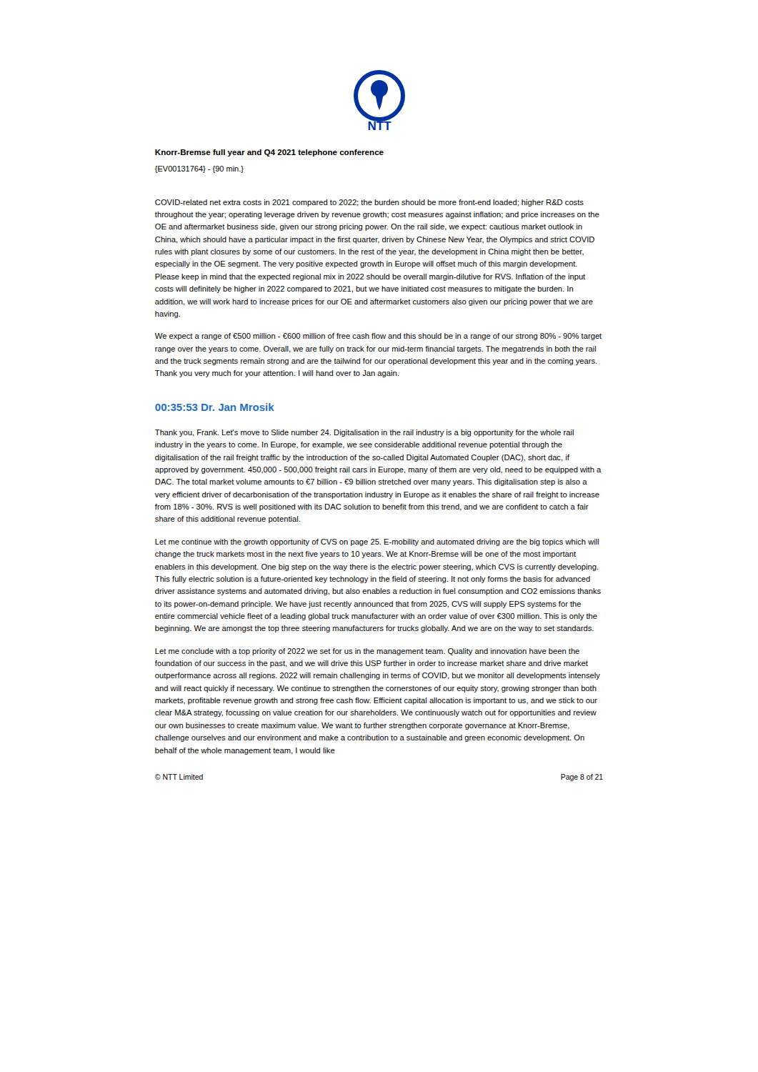NTT
Knorr-Bremse full year and Q4 2021 telephone conference
{EV00131764} - {90 min.}
COVID-related net extra costs in 2021 compared to 2022; the burden should be more front-end loaded; higher R&D costs throughout the year; operating leverage driven by revenue growth; cost measures against inflation; and price increases on the OE and aftermarket business side, given our strong pricing power. On the rail side, we expect: cautious market outlook in China, which should have a particular impact in the first quarter, driven by Chinese New Year, the Olympics and strict COVID rules with plant closures by some of our customers. In the rest of the year, the development in China might then be better, especially in the OE segment. The very positive expected growth in Europe will offset much of this margin development. Please keep in mind that the expected regional mix in 2022 should be overall margin-dilutive for RVS. Inflation of the input costs will definitely be higher in 2022 compared to 2021, but we have initiated cost measures to mitigate the burden. In addition, we will work hard to increase prices for our OE and aftermarket customers also given our pricing power that we are having.
We expect a range of €500 million - €600 million of free cash flow and this should be in a range of our strong 80% - 90% target range over the years to come. Overall, we are fully on track for our mid-term financial targets. The megatrends in both the rail and the truck segments remain strong and are the tailwind for our operational development this year and in the coming years. Thank you very much for your attention. I will hand over to Jan again.
00:35:53 Dr. Jan Mrosik
Thank you, Frank. Let's move to Slide number 24. Digitalisation in the rail industry is a big opportunity for the whole rail industry in the years to come. In Europe, for example, we see considerable additional revenue potential through the digitalisation of the rail freight traffic by the introduction of the so-called Digital Automated Coupler (DAC), short dac, if approved by government. 450,000 - 500,000 freight rail cars in Europe, many of them are very old, need to be equipped with a DAC. The total market volume amounts to €7 billion - €9 billion stretched over many years. This digitalisation step is also a very efficient driver of decarbonisation of the transportation industry in Europe as it enables the share of rail freight to increase from 18% - 30%. RVS is well positioned with its DAC solution to benefit from this trend, and we are confident to catch a fair share of this additional revenue potential.
Let me continue with the growth opportunity of CVS on page 25. E-mobility and automated driving are the big topics which will change the truck markets most in the next five years to 10 years. We at Knorr-Bremse will be one of the most important enablers in this development. One big step on the way there is the electric power steering, which CVS is currently developing. This fully electric solution is a future-oriented key technology in the field of steering. It not only forms the basis for advanced driver assistance systems and automated driving, but also enables a reduction in fuel consumption and CO2 emissions thanks to its power-on-demand principle. We have just recently announced that from 2025, CVS will supply EPS systems for the entire commercial vehicle fleet of a leading global truck manufacturer with an order value of over €300 million. This is only the beginning. We are amongst the top three steering manufacturers for trucks globally. And we are on the way to set standards.
Let me conclude with a top priority of 2022 we set for us in the management team. Quality and innovation have been the foundation of our success in the past, and we will drive this USP further in order to increase market share and drive market outperformance across all regions. 2022 will remain challenging in terms of COVID, but we monitor all developments intensely and will react quickly if necessary. We continue to strengthen the cornerstones of our equity story, growing stronger than both markets, profitable revenue growth and strong free cash flow. Efficient capital allocation is important to us, and we stick to our clear M&A strategy, focussing on value creation for our shareholders. We continuously watch out for opportunities and review our own businesses to create maximum value. We want to further strengthen corporate governance at Knorr-Bremse, challenge ourselves and our environment and make a contribution to a sustainable and green economic development. On behalf of the whole management team, I would like
© NTT Limited Page 8 of 21